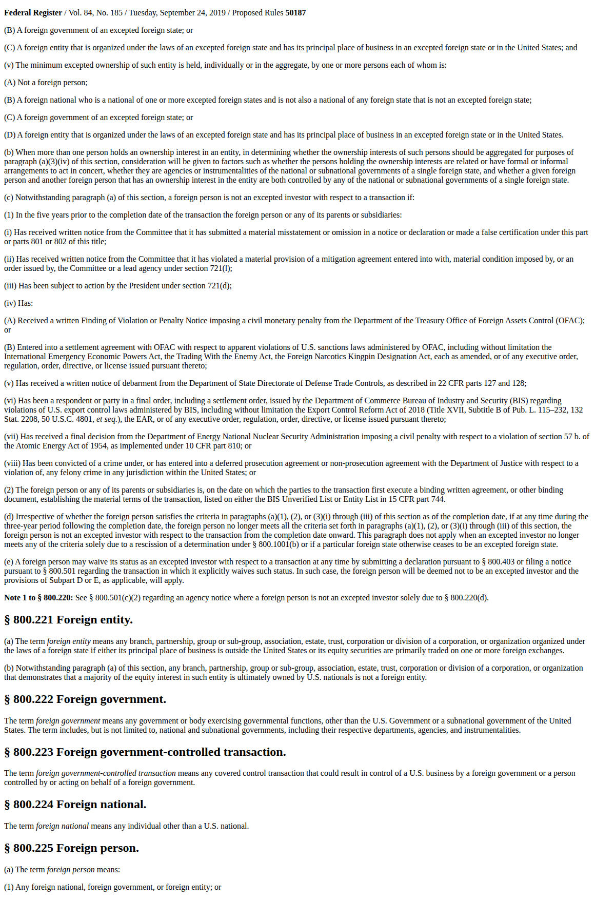Federal Register / Vol. 84, No. 185 / Tuesday, September 24, 2019 / Proposed Rules 50187
(B) A foreign government of an excepted foreign state; or
(C) A foreign entity that is organized under the laws of an excepted foreign state and has its principal place of business in an excepted foreign state or in the United States; and
(v) The minimum excepted ownership of such entity is held, individually or in the aggregate, by one or more persons each of whom is:
(A) Not a foreign person;
(B) A foreign national who is a national of one or more excepted foreign states and is not also a national of any foreign state that is not an excepted foreign state;
(C) A foreign government of an excepted foreign state; or
(D) A foreign entity that is organized under the laws of an excepted foreign state and has its principal place of business in an excepted foreign state or in the United States.
(b) When more than one person holds an ownership interest in an entity, in determining whether the ownership interests of such persons should be aggregated for purposes of paragraph (a)(3)(iv) of this section, consideration will be given to factors such as whether the persons holding the ownership interests are related or have formal or informal arrangements to act in concert, whether they are agencies or instrumentalities of the national or subnational governments of a single foreign state, and whether a given foreign person and another foreign person that has an ownership interest in the entity are both controlled by any of the national or subnational governments of a single foreign state.
(c) Notwithstanding paragraph (a) of this section, a foreign person is not an excepted investor with respect to a transaction if:
(1) In the five years prior to the completion date of the transaction the foreign person or any of its parents or subsidiaries:
(i) Has received written notice from the Committee that it has submitted a material misstatement or omission in a notice or declaration or made a false certification under this part or parts 801 or 802 of this title;
(ii) Has received written notice from the Committee that it has violated a material provision of a mitigation agreement entered into with, material condition imposed by, or an order issued by, the Committee or a lead agency under section 721(l);
(iii) Has been subject to action by the President under section 721(d);
(iv) Has:
(A) Received a written Finding of Violation or Penalty Notice imposing a civil monetary penalty from the Department of the Treasury Office of Foreign Assets Control (OFAC); or
(B) Entered into a settlement agreement with OFAC with respect to apparent violations of U.S. sanctions laws administered by OFAC, including without limitation the International Emergency Economic Powers Act, the Trading With the Enemy Act, the Foreign Narcotics Kingpin Designation Act, each as amended, or of any executive order, regulation, order, directive, or license issued pursuant thereto;
(v) Has received a written notice of debarment from the Department of State Directorate of Defense Trade Controls, as described in 22 CFR parts 127 and 128;
(vi) Has been a respondent or party in a final order, including a settlement order, issued by the Department of Commerce Bureau of Industry and Security (BIS) regarding violations of U.S. export control laws administered by BIS, including without limitation the Export Control Reform Act of 2018 (Title XVII, Subtitle B of Pub. L. 115–232, 132 Stat. 2208, 50 U.S.C. 4801, et seq.), the EAR, or of any executive order, regulation, order, directive, or license issued pursuant thereto;
(vii) Has received a final decision from the Department of Energy National Nuclear Security Administration imposing a civil penalty with respect to a violation of section 57 b. of the Atomic Energy Act of 1954, as implemented under 10 CFR part 810; or
(viii) Has been convicted of a crime under, or has entered into a deferred prosecution agreement or non-prosecution agreement with the Department of Justice with respect to a violation of, any felony crime in any jurisdiction within the United States; or
(2) The foreign person or any of its parents or subsidiaries is, on the date on which the parties to the transaction first execute a binding written agreement, or other binding document, establishing the material terms of the transaction, listed on either the BIS Unverified List or Entity List in 15 CFR part 744.
(d) Irrespective of whether the foreign person satisfies the criteria in paragraphs (a)(1), (2), or (3)(i) through (iii) of this section as of the completion date, if at any time during the three-year period following the completion date, the foreign person no longer meets all the criteria set forth in paragraphs (a)(1), (2), or (3)(i) through (iii) of this section, the foreign person is not an excepted investor with respect to the transaction from the completion date onward. This paragraph does not apply when an excepted investor no longer meets any of the criteria solely due to a rescission of a determination under § 800.1001(b) or if a particular foreign state otherwise ceases to be an excepted foreign state.
(e) A foreign person may waive its status as an excepted investor with respect to a transaction at any time by submitting a declaration pursuant to § 800.403 or filing a notice pursuant to § 800.501 regarding the transaction in which it explicitly waives such status. In such case, the foreign person will be deemed not to be an excepted investor and the provisions of Subpart D or E, as applicable, will apply.
Note 1 to § 800.220: See § 800.501(c)(2) regarding an agency notice where a foreign person is not an excepted investor solely due to § 800.220(d).
§ 800.221 Foreign entity.
(a) The term foreign entity means any branch, partnership, group or sub-group, association, estate, trust, corporation or division of a corporation, or organization organized under the laws of a foreign state if either its principal place of business is outside the United States or its equity securities are primarily traded on one or more foreign exchanges.
(b) Notwithstanding paragraph (a) of this section, any branch, partnership, group or sub-group, association, estate, trust, corporation or division of a corporation, or organization that demonstrates that a majority of the equity interest in such entity is ultimately owned by U.S. nationals is not a foreign entity.
§ 800.222 Foreign government.
The term foreign government means any government or body exercising governmental functions, other than the U.S. Government or a subnational government of the United States. The term includes, but is not limited to, national and subnational governments, including their respective departments, agencies, and instrumentalities.
§ 800.223 Foreign government-controlled transaction.
The term foreign government-controlled transaction means any covered control transaction that could result in control of a U.S. business by a foreign government or a person controlled by or acting on behalf of a foreign government.
§ 800.224 Foreign national.
The term foreign national means any individual other than a U.S. national.
§ 800.225 Foreign person.
(a) The term foreign person means:
(1) Any foreign national, foreign government, or foreign entity; or